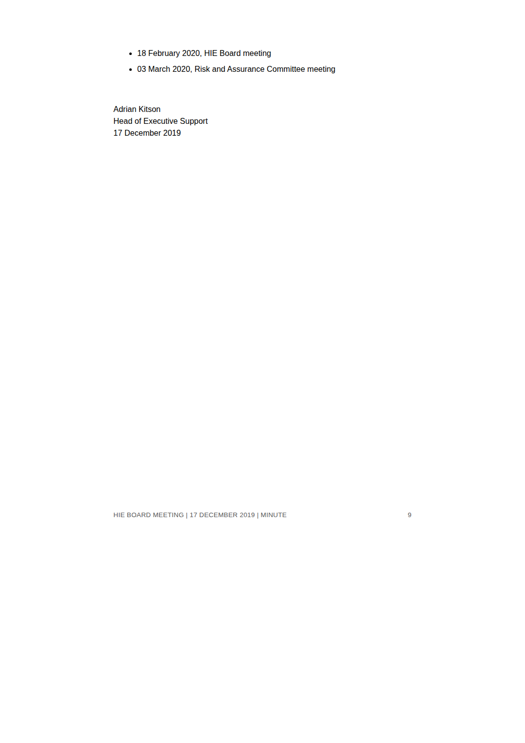18 February 2020, HIE Board meeting
03 March 2020, Risk and Assurance Committee meeting
Adrian Kitson
Head of Executive Support
17 December 2019
HIE BOARD MEETING | 17 DECEMBER 2019 | MINUTE 9